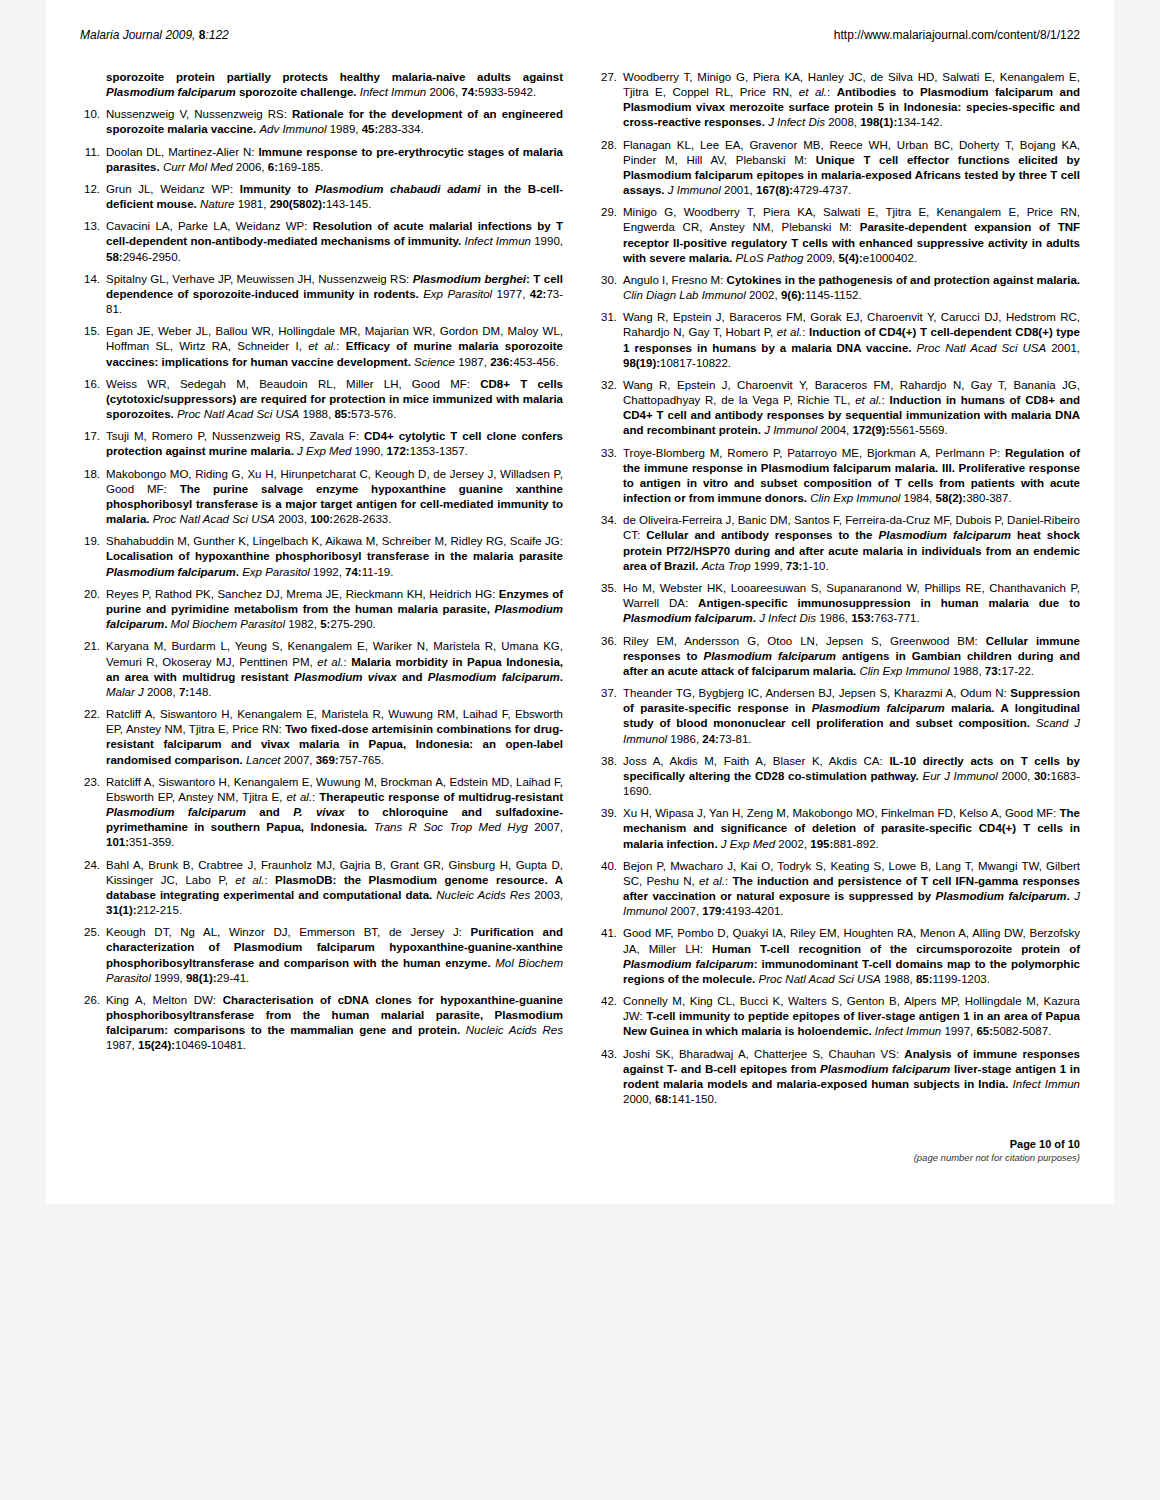Malaria Journal 2009, 8:122
http://www.malariajournal.com/content/8/1/122
sporozoite protein partially protects healthy malaria-naive adults against Plasmodium falciparum sporozoite challenge. Infect Immun 2006, 74: 5933-5942.
10. Nussenzweig V, Nussenzweig RS: Rationale for the development of an engineered sporozoite malaria vaccine. Adv Immunol 1989, 45: 283-334.
11. Doolan DL, Martinez-Alier N: Immune response to pre-erythrocytic stages of malaria parasites. Curr Mol Med 2006, 6: 169-185.
12. Grun JL, Weidanz WP: Immunity to Plasmodium chabaudi adami in the B-cell-deficient mouse. Nature 1981, 290(5802): 143-145.
13. Cavacini LA, Parke LA, Weidanz WP: Resolution of acute malarial infections by T cell-dependent non-antibody-mediated mechanisms of immunity. Infect Immun 1990, 58: 2946-2950.
14. Spitalny GL, Verhave JP, Meuwissen JH, Nussenzweig RS: Plasmodium berghei: T cell dependence of sporozoite-induced immunity in rodents. Exp Parasitol 1977, 42: 73-81.
15. Egan JE, Weber JL, Ballou WR, Hollingdale MR, Majarian WR, Gordon DM, Maloy WL, Hoffman SL, Wirtz RA, Schneider I, et al.: Efficacy of murine malaria sporozoite vaccines: implications for human vaccine development. Science 1987, 236: 453-456.
16. Weiss WR, Sedegah M, Beaudoin RL, Miller LH, Good MF: CD8+ T cells (cytotoxic/suppressors) are required for protection in mice immunized with malaria sporozoites. Proc Natl Acad Sci USA 1988, 85: 573-576.
17. Tsuji M, Romero P, Nussenzweig RS, Zavala F: CD4+ cytolytic T cell clone confers protection against murine malaria. J Exp Med 1990, 172: 1353-1357.
18. Makobongo MO, Riding G, Xu H, Hirunpetcharat C, Keough D, de Jersey J, Willadsen P, Good MF: The purine salvage enzyme hypoxanthine guanine xanthine phosphoribosyl transferase is a major target antigen for cell-mediated immunity to malaria. Proc Natl Acad Sci USA 2003, 100: 2628-2633.
19. Shahabuddin M, Gunther K, Lingelbach K, Aikawa M, Schreiber M, Ridley RG, Scaife JG: Localisation of hypoxanthine phosphoribosyl transferase in the malaria parasite Plasmodium falciparum. Exp Parasitol 1992, 74: 11-19.
20. Reyes P, Rathod PK, Sanchez DJ, Mrema JE, Rieckmann KH, Heidrich HG: Enzymes of purine and pyrimidine metabolism from the human malaria parasite, Plasmodium falciparum. Mol Biochem Parasitol 1982, 5: 275-290.
21. Karyana M, Burdarm L, Yeung S, Kenangalem E, Wariker N, Maristela R, Umana KG, Vemuri R, Okoseray MJ, Penttinen PM, et al.: Malaria morbidity in Papua Indonesia, an area with multidrug resistant Plasmodium vivax and Plasmodium falciparum. Malar J 2008, 7: 148.
22. Ratcliff A, Siswantoro H, Kenangalem E, Maristela R, Wuwung RM, Laihad F, Ebsworth EP, Anstey NM, Tjitra E, Price RN: Two fixed-dose artemisinin combinations for drug-resistant falciparum and vivax malaria in Papua, Indonesia: an open-label randomised comparison. Lancet 2007, 369: 757-765.
23. Ratcliff A, Siswantoro H, Kenangalem E, Wuwung M, Brockman A, Edstein MD, Laihad F, Ebsworth EP, Anstey NM, Tjitra E, et al.: Therapeutic response of multidrug-resistant Plasmodium falciparum and P. vivax to chloroquine and sulfadoxine-pyrimethamine in southern Papua, Indonesia. Trans R Soc Trop Med Hyg 2007, 101: 351-359.
24. Bahl A, Brunk B, Crabtree J, Fraunholz MJ, Gajria B, Grant GR, Ginsburg H, Gupta D, Kissinger JC, Labo P, et al.: PlasmoDB: the Plasmodium genome resource. A database integrating experimental and computational data. Nucleic Acids Res 2003, 31(1): 212-215.
25. Keough DT, Ng AL, Winzor DJ, Emmerson BT, de Jersey J: Purification and characterization of Plasmodium falciparum hypoxanthine-guanine-xanthine phosphoribosyltransferase and comparison with the human enzyme. Mol Biochem Parasitol 1999, 98(1): 29-41.
26. King A, Melton DW: Characterisation of cDNA clones for hypoxanthine-guanine phosphoribosyltransferase from the human malarial parasite, Plasmodium falciparum: comparisons to the mammalian gene and protein. Nucleic Acids Res 1987, 15(24): 10469-10481.
27. Woodberry T, Minigo G, Piera KA, Hanley JC, de Silva HD, Salwati E, Kenangalem E, Tjitra E, Coppel RL, Price RN, et al.: Antibodies to Plasmodium falciparum and Plasmodium vivax merozoite surface protein 5 in Indonesia: species-specific and cross-reactive responses. J Infect Dis 2008, 198(1): 134-142.
28. Flanagan KL, Lee EA, Gravenor MB, Reece WH, Urban BC, Doherty T, Bojang KA, Pinder M, Hill AV, Plebanski M: Unique T cell effector functions elicited by Plasmodium falciparum epitopes in malaria-exposed Africans tested by three T cell assays. J Immunol 2001, 167(8): 4729-4737.
29. Minigo G, Woodberry T, Piera KA, Salwati E, Tjitra E, Kenangalem E, Price RN, Engwerda CR, Anstey NM, Plebanski M: Parasite-dependent expansion of TNF receptor II-positive regulatory T cells with enhanced suppressive activity in adults with severe malaria. PLoS Pathog 2009, 5(4): e1000402.
30. Angulo I, Fresno M: Cytokines in the pathogenesis of and protection against malaria. Clin Diagn Lab Immunol 2002, 9(6): 1145-1152.
31. Wang R, Epstein J, Baraceros FM, Gorak EJ, Charoenvit Y, Carucci DJ, Hedstrom RC, Rahardjo N, Gay T, Hobart P, et al.: Induction of CD4(+) T cell-dependent CD8(+) type 1 responses in humans by a malaria DNA vaccine. Proc Natl Acad Sci USA 2001, 98(19): 10817-10822.
32. Wang R, Epstein J, Charoenvit Y, Baraceros FM, Rahardjo N, Gay T, Banania JG, Chattopadhyay R, de la Vega P, Richie TL, et al.: Induction in humans of CD8+ and CD4+ T cell and antibody responses by sequential immunization with malaria DNA and recombinant protein. J Immunol 2004, 172(9): 5561-5569.
33. Troye-Blomberg M, Romero P, Patarroyo ME, Bjorkman A, Perlmann P: Regulation of the immune response in Plasmodium falciparum malaria. III. Proliferative response to antigen in vitro and subset composition of T cells from patients with acute infection or from immune donors. Clin Exp Immunol 1984, 58(2): 380-387.
34. de Oliveira-Ferreira J, Banic DM, Santos F, Ferreira-da-Cruz MF, Dubois P, Daniel-Ribeiro CT: Cellular and antibody responses to the Plasmodium falciparum heat shock protein Pf72/HSP70 during and after acute malaria in individuals from an endemic area of Brazil. Acta Trop 1999, 73: 1-10.
35. Ho M, Webster HK, Looareesuwan S, Supanaranond W, Phillips RE, Chanthavanich P, Warrell DA: Antigen-specific immunosuppression in human malaria due to Plasmodium falciparum. J Infect Dis 1986, 153: 763-771.
36. Riley EM, Andersson G, Otoo LN, Jepsen S, Greenwood BM: Cellular immune responses to Plasmodium falciparum antigens in Gambian children during and after an acute attack of falciparum malaria. Clin Exp Immunol 1988, 73: 17-22.
37. Theander TG, Bygbjerg IC, Andersen BJ, Jepsen S, Kharazmi A, Odum N: Suppression of parasite-specific response in Plasmodium falciparum malaria. A longitudinal study of blood mononuclear cell proliferation and subset composition. Scand J Immunol 1986, 24: 73-81.
38. Joss A, Akdis M, Faith A, Blaser K, Akdis CA: IL-10 directly acts on T cells by specifically altering the CD28 co-stimulation pathway. Eur J Immunol 2000, 30: 1683-1690.
39. Xu H, Wipasa J, Yan H, Zeng M, Makobongo MO, Finkelman FD, Kelso A, Good MF: The mechanism and significance of deletion of parasite-specific CD4(+) T cells in malaria infection. J Exp Med 2002, 195: 881-892.
40. Bejon P, Mwacharo J, Kai O, Todryk S, Keating S, Lowe B, Lang T, Mwangi TW, Gilbert SC, Peshu N, et al.: The induction and persistence of T cell IFN-gamma responses after vaccination or natural exposure is suppressed by Plasmodium falciparum. J Immunol 2007, 179: 4193-4201.
41. Good MF, Pombo D, Quakyi IA, Riley EM, Houghten RA, Menon A, Alling DW, Berzofsky JA, Miller LH: Human T-cell recognition of the circumsporozoite protein of Plasmodium falciparum: immunodominant T-cell domains map to the polymorphic regions of the molecule. Proc Natl Acad Sci USA 1988, 85: 1199-1203.
42. Connelly M, King CL, Bucci K, Walters S, Genton B, Alpers MP, Hollingdale M, Kazura JW: T-cell immunity to peptide epitopes of liver-stage antigen 1 in an area of Papua New Guinea in which malaria is holoendemic. Infect Immun 1997, 65: 5082-5087.
43. Joshi SK, Bharadwaj A, Chatterjee S, Chauhan VS: Analysis of immune responses against T- and B-cell epitopes from Plasmodium falciparum liver-stage antigen 1 in rodent malaria models and malaria-exposed human subjects in India. Infect Immun 2000, 68: 141-150.
Page 10 of 10
(page number not for citation purposes)